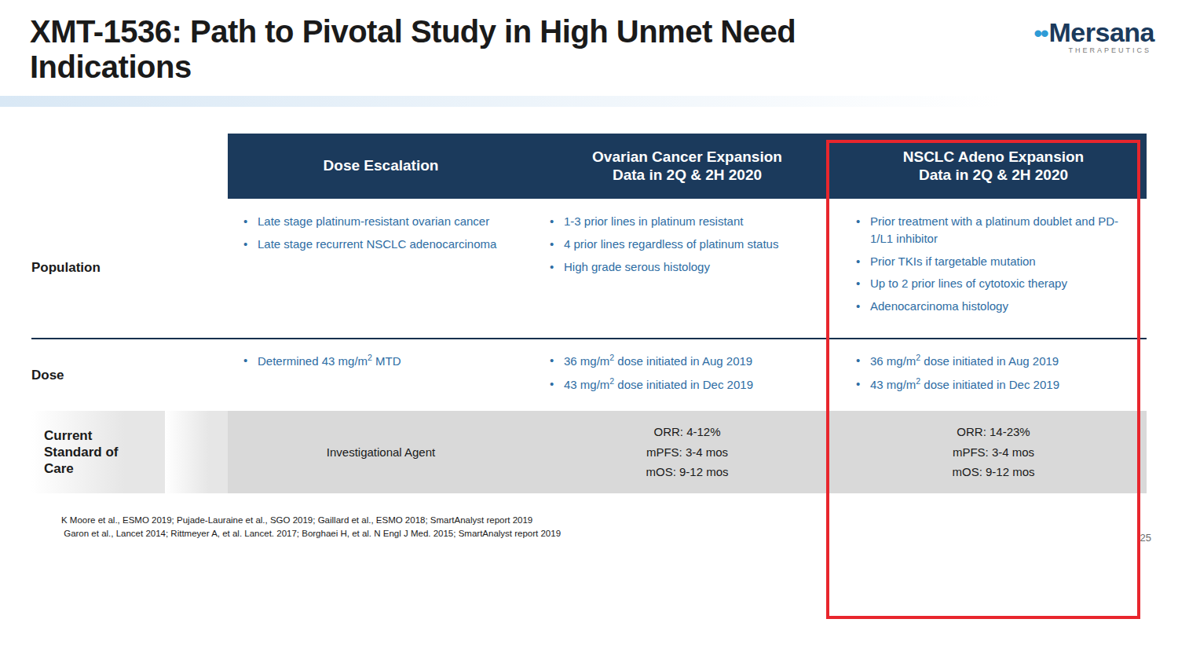XMT-1536: Path to Pivotal Study in High Unmet Need
Indications
••Mersana
THERAPEUTICS
| | | Dose Escalation | Ovarian Cancer Expansion Data in 2Q & 2H 2020 | NSCLC Adeno Expansion Data in 2Q & 2H 2020 |
| --- | --- | --- | --- | --- |
| Population | | Late stage platinum-resistant ovarian cancer Late stage recurrent NSCLC adenocarcinoma | 1-3 prior lines in platinum resistant 4 prior lines regardless of platinum status High grade serous histology | Prior treatment with a platinum doublet and PD-1/L1 inhibitor Prior TKIs if targetable mutation Up to 2 prior lines of cytotoxic therapy Adenocarcinoma histology |
| Dose | | Determined 43 mg/m 2 MTD | 36 mg/m 2 dose initiated in Aug 2019 43 mg/m 2 dose initiated in Dec 2019 | 36 mg/m 2 dose initiated in Aug 2019 43 mg/m 2 dose initiated in Dec 2019 |
| Current Standard of Care | | Investigational Agent | ORR: 4-12% mPFS: 3-4 mos mOS: 9-12 mos | ORR: 14-23% mPFS: 3-4 mos mOS: 9-12 mos |
K Moore et al., ESMO 2019; Pujade-Lauraine et al., SGO 2019; Gaillard et al., ESMO 2018; SmartAnalyst report 2019
Garon et al., Lancet 2014; Rittmeyer A, et al. Lancet. 2017; Borghaei H, et al. N Engl J Med. 2015; SmartAnalyst report 2019 25